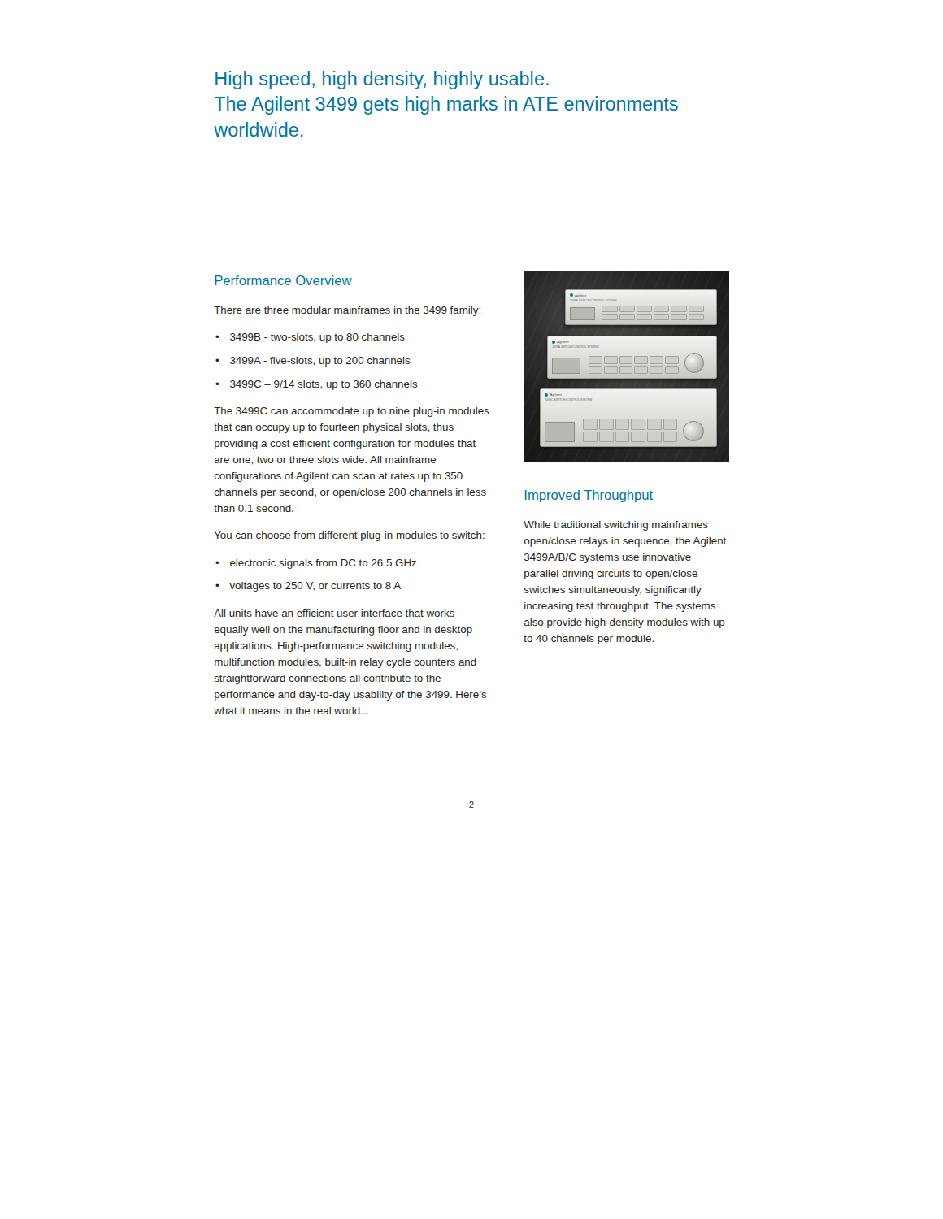High speed, high density, highly usable. The Agilent 3499 gets high marks in ATE environments worldwide.
Performance Overview
There are three modular mainframes in the 3499 family:
3499B - two-slots, up to 80 channels
3499A - five-slots, up to 200 channels
3499C – 9/14 slots, up to 360 channels
The 3499C can accommodate up to nine plug-in modules that can occupy up to fourteen physical slots, thus providing a cost efficient configuration for modules that are one, two or three slots wide. All mainframe configurations of Agilent can scan at rates up to 350 channels per second, or open/close 200 channels in less than 0.1 second.
You can choose from different plug-in modules to switch:
electronic signals from DC to 26.5 GHz
voltages to 250 V, or currents to 8 A
All units have an efficient user interface that works equally well on the manufacturing floor and in desktop applications. High-performance switching modules, multifunction modules, built-in relay cycle counters and straightforward connections all contribute to the performance and day-to-day usability of the 3499. Here’s what it means in the real world...
Agilent 3499B SWITCH/CONTROL SYSTEM
Agilent 3499A SWITCH/CONTROL SYSTEM
Agilent 3499C SWITCH/CONTROL SYSTEM
Improved Throughput
While traditional switching mainframes open/close relays in sequence, the Agilent 3499A/B/C systems use innovative parallel driving circuits to open/close switches simultaneously, significantly increasing test throughput. The systems also provide high-density modules with up to 40 channels per module.
2